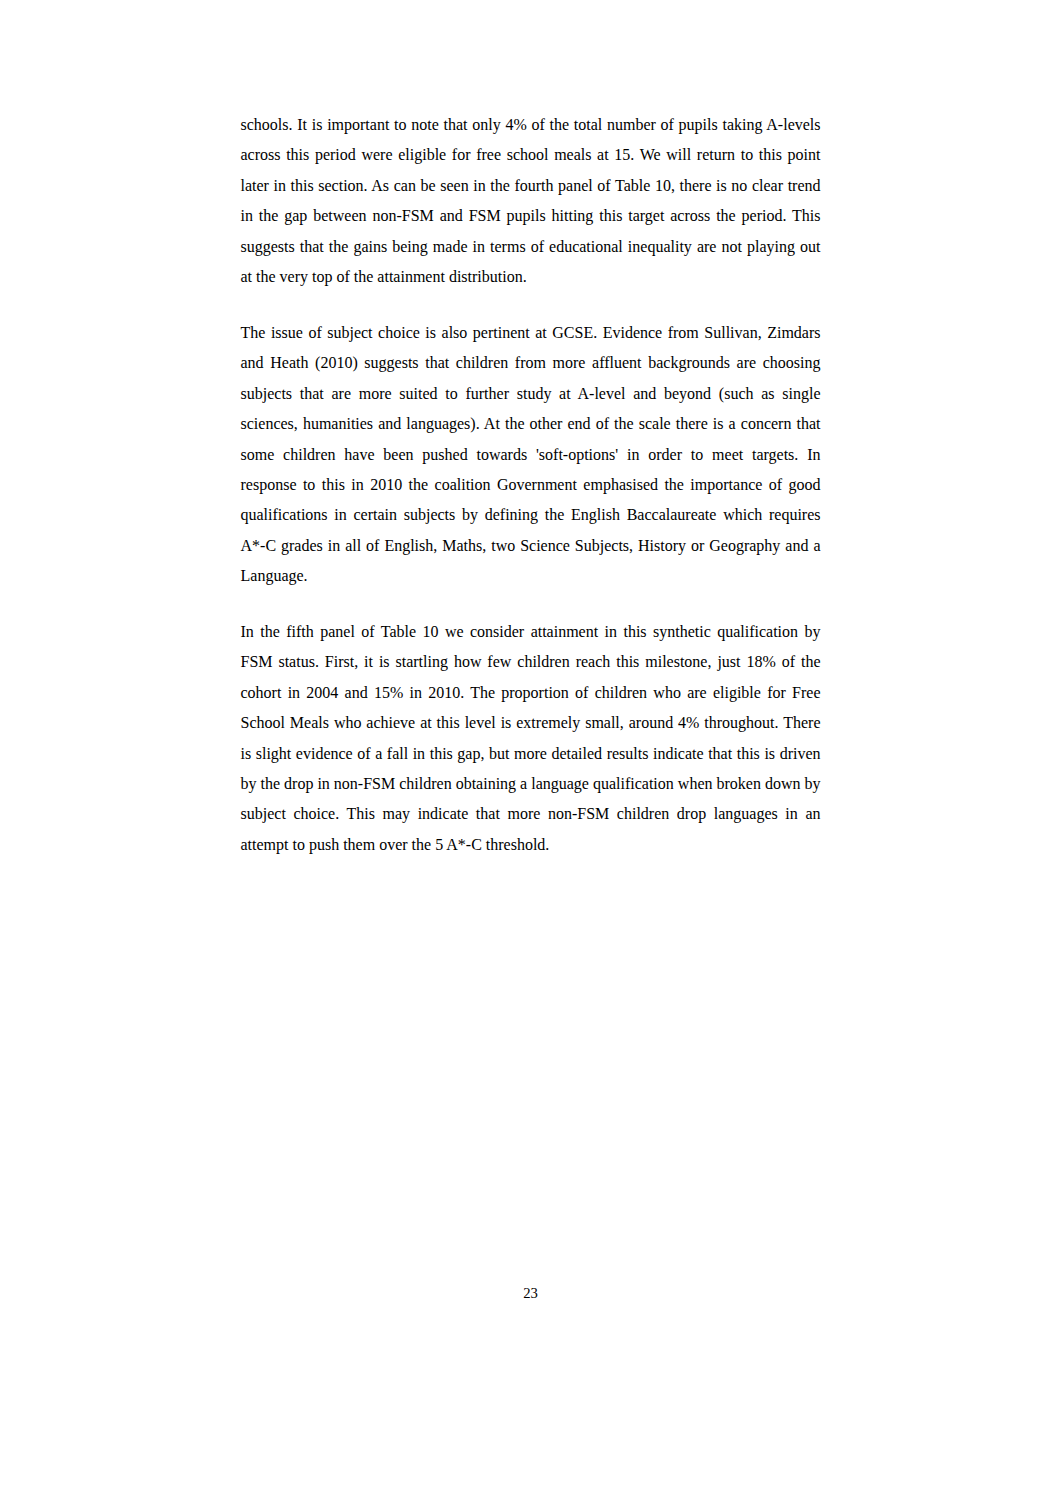schools. It is important to note that only 4% of the total number of pupils taking A-levels across this period were eligible for free school meals at 15. We will return to this point later in this section. As can be seen in the fourth panel of Table 10, there is no clear trend in the gap between non-FSM and FSM pupils hitting this target across the period. This suggests that the gains being made in terms of educational inequality are not playing out at the very top of the attainment distribution.
The issue of subject choice is also pertinent at GCSE. Evidence from Sullivan, Zimdars and Heath (2010) suggests that children from more affluent backgrounds are choosing subjects that are more suited to further study at A-level and beyond (such as single sciences, humanities and languages). At the other end of the scale there is a concern that some children have been pushed towards 'soft-options' in order to meet targets. In response to this in 2010 the coalition Government emphasised the importance of good qualifications in certain subjects by defining the English Baccalaureate which requires A*-C grades in all of English, Maths, two Science Subjects, History or Geography and a Language.
In the fifth panel of Table 10 we consider attainment in this synthetic qualification by FSM status. First, it is startling how few children reach this milestone, just 18% of the cohort in 2004 and 15% in 2010. The proportion of children who are eligible for Free School Meals who achieve at this level is extremely small, around 4% throughout. There is slight evidence of a fall in this gap, but more detailed results indicate that this is driven by the drop in non-FSM children obtaining a language qualification when broken down by subject choice. This may indicate that more non-FSM children drop languages in an attempt to push them over the 5 A*-C threshold.
23